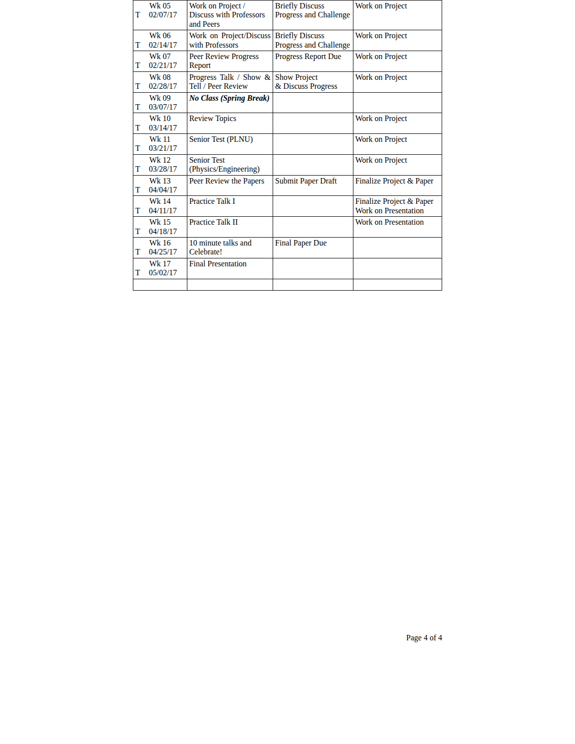| Wk 05 T 02/07/17 | Work on Project / Discuss with Professors and Peers | Briefly Discuss Progress and Challenge | Work on Project |
| Wk 06 T 02/14/17 | Work on Project/Discuss with Professors | Briefly Discuss Progress and Challenge | Work on Project |
| Wk 07 T 02/21/17 | Peer Review Progress Report | Progress Report Due | Work on Project |
| Wk 08 T 02/28/17 | Progress Talk / Show & Tell / Peer Review | Show Project & Discuss Progress | Work on Project |
| Wk 09 T 03/07/17 | No Class (Spring Break) | | |
| Wk 10 T 03/14/17 | Review Topics | | Work on Project |
| Wk 11 T 03/21/17 | Senior Test (PLNU) | | Work on Project |
| Wk 12 T 03/28/17 | Senior Test (Physics/Engineering) | | Work on Project |
| Wk 13 T 04/04/17 | Peer Review the Papers | Submit Paper Draft | Finalize Project & Paper |
| Wk 14 T 04/11/17 | Practice Talk I | | Finalize Project & Paper Work on Presentation |
| Wk 15 T 04/18/17 | Practice Talk II | | Work on Presentation |
| Wk 16 T 04/25/17 | 10 minute talks and Celebrate! | Final Paper Due | |
| Wk 17 T 05/02/17 | Final Presentation | | |
Page 4 of 4